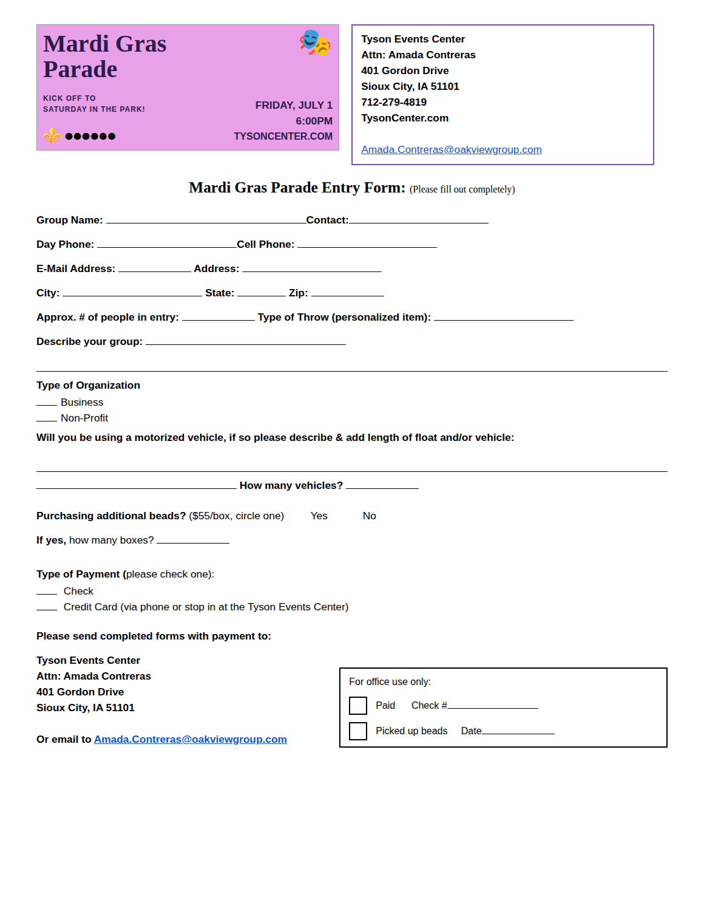🎭
Mardi Gras
Parade
KICK OFF TO
SATURDAY IN THE PARK!
FRIDAY, JULY 1
6:00PM
TYSONCENTER.COM
⚜️ ●●●●●●
Tyson Events Center
Attn: Amada Contreras
401 Gordon Drive
Sioux City, IA 51101
712-279-4819
TysonCenter.com
Amada.Contreras@oakviewgroup.com
Mardi Gras Parade Entry Form: (Please fill out completely)
Group Name: Contact:
Day Phone: Cell Phone:
E-Mail Address: Address:
City: State: Zip:
Approx. # of people in entry: Type of Throw (personalized item):
Describe your group:
Type of Organization
Business
Non-Profit
Will you be using a motorized vehicle, if so please describe & add length of float and/or vehicle:
How many vehicles?
Purchasing additional beads? ($55/box, circle one) Yes No
If yes, how many boxes?
Type of Payment (please check one):
Check
Credit Card (via phone or stop in at the Tyson Events Center)
Please send completed forms with payment to:
Tyson Events Center
Attn: Amada Contreras
401 Gordon Drive
Sioux City, IA 51101
Or email to Amada.Contreras@oakviewgroup.com
For office use only:
Paid Check #
Picked up beads Date